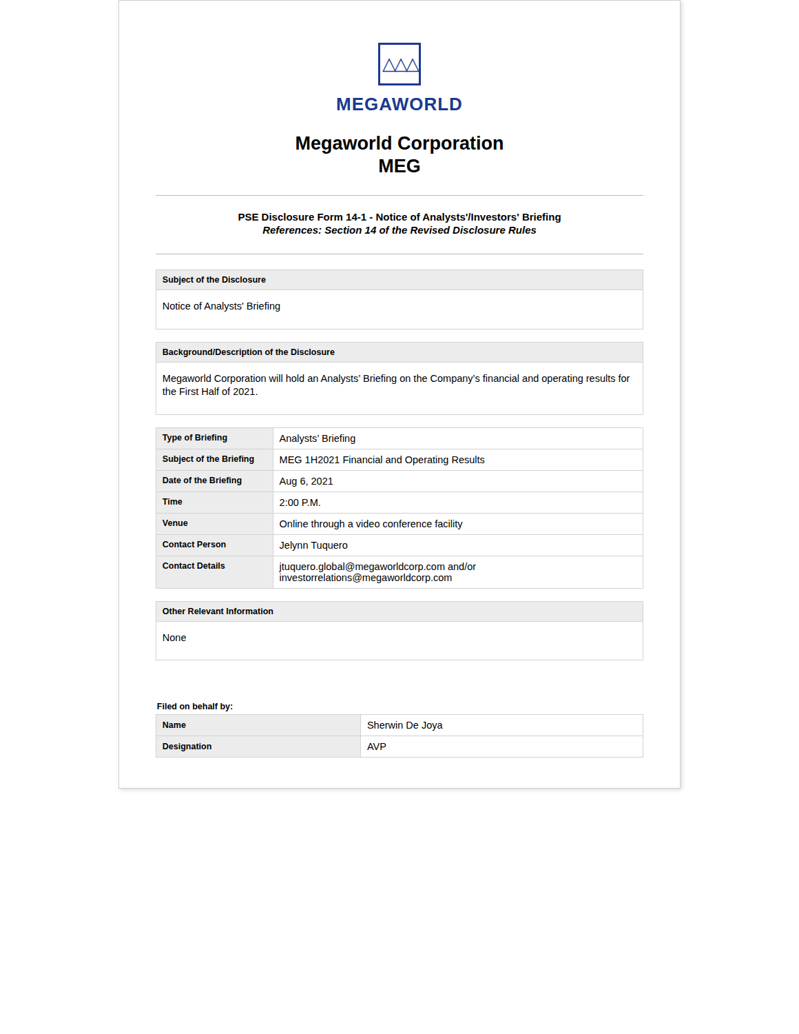△△△
MEGAWORLD
Megaworld Corporation
MEG
PSE Disclosure Form 14-1 - Notice of Analysts'/Investors' Briefing
References: Section 14 of the Revised Disclosure Rules
Subject of the Disclosure
Notice of Analysts' Briefing
Background/Description of the Disclosure
Megaworld Corporation will hold an Analysts’ Briefing on the Company’s financial and operating results for the First Half of 2021.
| Type of Briefing | Analysts’ Briefing |
| Subject of the Briefing | MEG 1H2021 Financial and Operating Results |
| Date of the Briefing | Aug 6, 2021 |
| Time | 2:00 P.M. |
| Venue | Online through a video conference facility |
| Contact Person | Jelynn Tuquero |
| Contact Details | jtuquero.global@megaworldcorp.com and/or investorrelations@megaworldcorp.com |
Other Relevant Information
None
Filed on behalf by:
| Name | Sherwin De Joya |
| Designation | AVP |